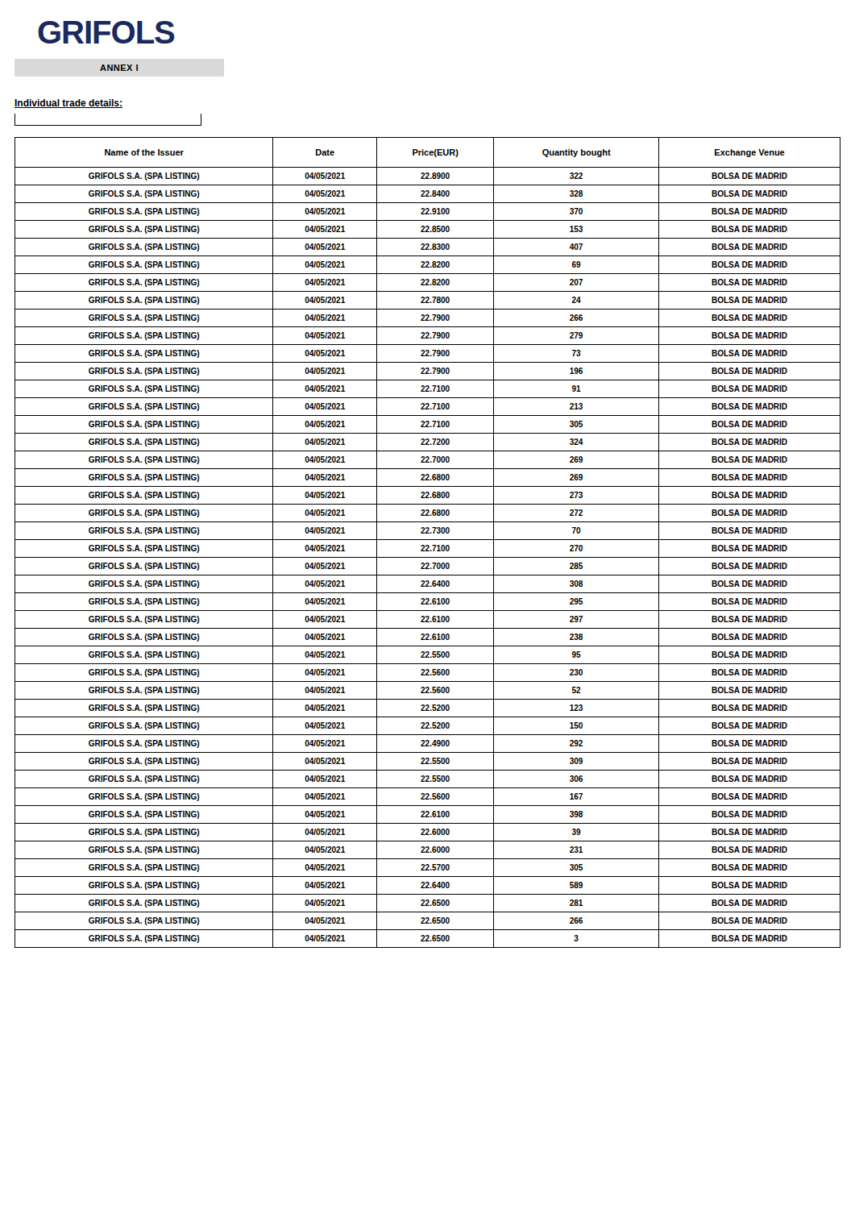GRIFOLS
ANNEX I
Individual trade details:
Individual trade details
| Name of the Issuer | Date | Price(EUR) | Quantity bought | Exchange Venue |
| --- | --- | --- | --- | --- |
| GRIFOLS S.A. (SPA LISTING) | 04/05/2021 | 22.8900 | 322 | BOLSA DE MADRID |
| GRIFOLS S.A. (SPA LISTING) | 04/05/2021 | 22.8400 | 328 | BOLSA DE MADRID |
| GRIFOLS S.A. (SPA LISTING) | 04/05/2021 | 22.9100 | 370 | BOLSA DE MADRID |
| GRIFOLS S.A. (SPA LISTING) | 04/05/2021 | 22.8500 | 153 | BOLSA DE MADRID |
| GRIFOLS S.A. (SPA LISTING) | 04/05/2021 | 22.8300 | 407 | BOLSA DE MADRID |
| GRIFOLS S.A. (SPA LISTING) | 04/05/2021 | 22.8200 | 69 | BOLSA DE MADRID |
| GRIFOLS S.A. (SPA LISTING) | 04/05/2021 | 22.8200 | 207 | BOLSA DE MADRID |
| GRIFOLS S.A. (SPA LISTING) | 04/05/2021 | 22.7800 | 24 | BOLSA DE MADRID |
| GRIFOLS S.A. (SPA LISTING) | 04/05/2021 | 22.7900 | 266 | BOLSA DE MADRID |
| GRIFOLS S.A. (SPA LISTING) | 04/05/2021 | 22.7900 | 279 | BOLSA DE MADRID |
| GRIFOLS S.A. (SPA LISTING) | 04/05/2021 | 22.7900 | 73 | BOLSA DE MADRID |
| GRIFOLS S.A. (SPA LISTING) | 04/05/2021 | 22.7900 | 196 | BOLSA DE MADRID |
| GRIFOLS S.A. (SPA LISTING) | 04/05/2021 | 22.7100 | 91 | BOLSA DE MADRID |
| GRIFOLS S.A. (SPA LISTING) | 04/05/2021 | 22.7100 | 213 | BOLSA DE MADRID |
| GRIFOLS S.A. (SPA LISTING) | 04/05/2021 | 22.7100 | 305 | BOLSA DE MADRID |
| GRIFOLS S.A. (SPA LISTING) | 04/05/2021 | 22.7200 | 324 | BOLSA DE MADRID |
| GRIFOLS S.A. (SPA LISTING) | 04/05/2021 | 22.7000 | 269 | BOLSA DE MADRID |
| GRIFOLS S.A. (SPA LISTING) | 04/05/2021 | 22.6800 | 269 | BOLSA DE MADRID |
| GRIFOLS S.A. (SPA LISTING) | 04/05/2021 | 22.6800 | 273 | BOLSA DE MADRID |
| GRIFOLS S.A. (SPA LISTING) | 04/05/2021 | 22.6800 | 272 | BOLSA DE MADRID |
| GRIFOLS S.A. (SPA LISTING) | 04/05/2021 | 22.7300 | 70 | BOLSA DE MADRID |
| GRIFOLS S.A. (SPA LISTING) | 04/05/2021 | 22.7100 | 270 | BOLSA DE MADRID |
| GRIFOLS S.A. (SPA LISTING) | 04/05/2021 | 22.7000 | 285 | BOLSA DE MADRID |
| GRIFOLS S.A. (SPA LISTING) | 04/05/2021 | 22.6400 | 308 | BOLSA DE MADRID |
| GRIFOLS S.A. (SPA LISTING) | 04/05/2021 | 22.6100 | 295 | BOLSA DE MADRID |
| GRIFOLS S.A. (SPA LISTING) | 04/05/2021 | 22.6100 | 297 | BOLSA DE MADRID |
| GRIFOLS S.A. (SPA LISTING) | 04/05/2021 | 22.6100 | 238 | BOLSA DE MADRID |
| GRIFOLS S.A. (SPA LISTING) | 04/05/2021 | 22.5500 | 95 | BOLSA DE MADRID |
| GRIFOLS S.A. (SPA LISTING) | 04/05/2021 | 22.5600 | 230 | BOLSA DE MADRID |
| GRIFOLS S.A. (SPA LISTING) | 04/05/2021 | 22.5600 | 52 | BOLSA DE MADRID |
| GRIFOLS S.A. (SPA LISTING) | 04/05/2021 | 22.5200 | 123 | BOLSA DE MADRID |
| GRIFOLS S.A. (SPA LISTING) | 04/05/2021 | 22.5200 | 150 | BOLSA DE MADRID |
| GRIFOLS S.A. (SPA LISTING) | 04/05/2021 | 22.4900 | 292 | BOLSA DE MADRID |
| GRIFOLS S.A. (SPA LISTING) | 04/05/2021 | 22.5500 | 309 | BOLSA DE MADRID |
| GRIFOLS S.A. (SPA LISTING) | 04/05/2021 | 22.5500 | 306 | BOLSA DE MADRID |
| GRIFOLS S.A. (SPA LISTING) | 04/05/2021 | 22.5600 | 167 | BOLSA DE MADRID |
| GRIFOLS S.A. (SPA LISTING) | 04/05/2021 | 22.6100 | 398 | BOLSA DE MADRID |
| GRIFOLS S.A. (SPA LISTING) | 04/05/2021 | 22.6000 | 39 | BOLSA DE MADRID |
| GRIFOLS S.A. (SPA LISTING) | 04/05/2021 | 22.6000 | 231 | BOLSA DE MADRID |
| GRIFOLS S.A. (SPA LISTING) | 04/05/2021 | 22.5700 | 305 | BOLSA DE MADRID |
| GRIFOLS S.A. (SPA LISTING) | 04/05/2021 | 22.6400 | 589 | BOLSA DE MADRID |
| GRIFOLS S.A. (SPA LISTING) | 04/05/2021 | 22.6500 | 281 | BOLSA DE MADRID |
| GRIFOLS S.A. (SPA LISTING) | 04/05/2021 | 22.6500 | 266 | BOLSA DE MADRID |
| GRIFOLS S.A. (SPA LISTING) | 04/05/2021 | 22.6500 | 3 | BOLSA DE MADRID |